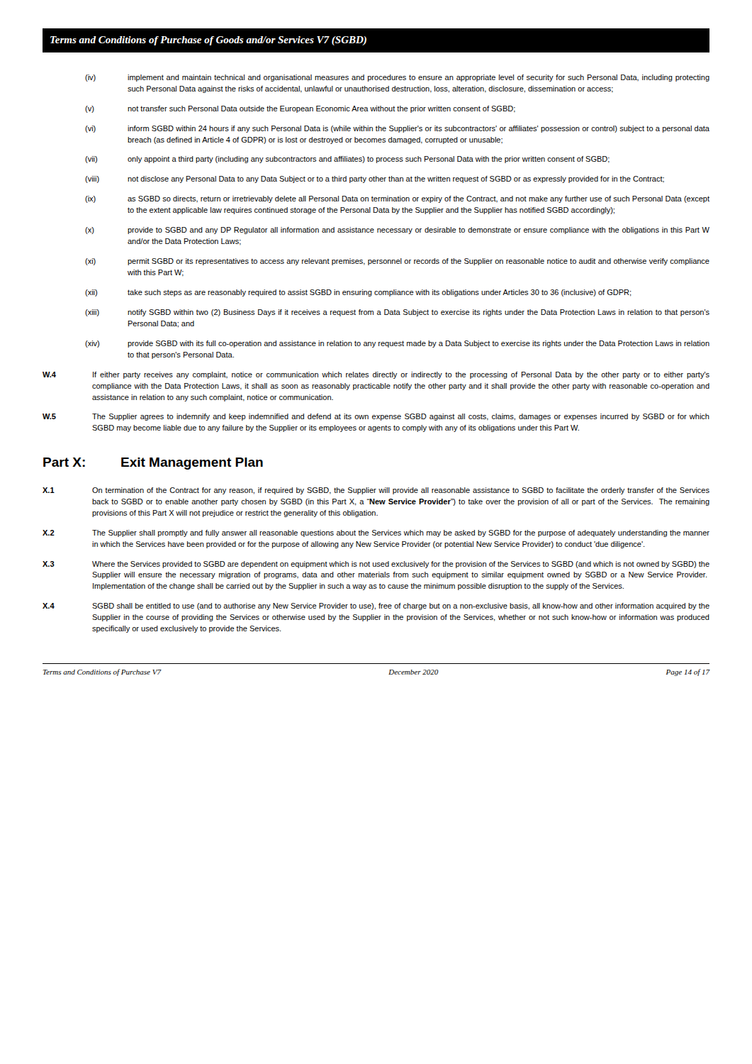Terms and Conditions of Purchase of Goods and/or Services V7 (SGBD)
(iv)
implement and maintain technical and organisational measures and procedures to ensure an appropriate level of security for such Personal Data, including protecting such Personal Data against the risks of accidental, unlawful or unauthorised destruction, loss, alteration, disclosure, dissemination or access;
(v)
not transfer such Personal Data outside the European Economic Area without the prior written consent of SGBD;
(vi)
inform SGBD within 24 hours if any such Personal Data is (while within the Supplier's or its subcontractors' or affiliates' possession or control) subject to a personal data breach (as defined in Article 4 of GDPR) or is lost or destroyed or becomes damaged, corrupted or unusable;
(vii)
only appoint a third party (including any subcontractors and affiliates) to process such Personal Data with the prior written consent of SGBD;
(viii)
not disclose any Personal Data to any Data Subject or to a third party other than at the written request of SGBD or as expressly provided for in the Contract;
(ix)
as SGBD so directs, return or irretrievably delete all Personal Data on termination or expiry of the Contract, and not make any further use of such Personal Data (except to the extent applicable law requires continued storage of the Personal Data by the Supplier and the Supplier has notified SGBD accordingly);
(x)
provide to SGBD and any DP Regulator all information and assistance necessary or desirable to demonstrate or ensure compliance with the obligations in this Part W and/or the Data Protection Laws;
(xi)
permit SGBD or its representatives to access any relevant premises, personnel or records of the Supplier on reasonable notice to audit and otherwise verify compliance with this Part W;
(xii)
take such steps as are reasonably required to assist SGBD in ensuring compliance with its obligations under Articles 30 to 36 (inclusive) of GDPR;
(xiii)
notify SGBD within two (2) Business Days if it receives a request from a Data Subject to exercise its rights under the Data Protection Laws in relation to that person's Personal Data; and
(xiv)
provide SGBD with its full co-operation and assistance in relation to any request made by a Data Subject to exercise its rights under the Data Protection Laws in relation to that person's Personal Data.
W.4
If either party receives any complaint, notice or communication which relates directly or indirectly to the processing of Personal Data by the other party or to either party's compliance with the Data Protection Laws, it shall as soon as reasonably practicable notify the other party and it shall provide the other party with reasonable co-operation and assistance in relation to any such complaint, notice or communication.
W.5
The Supplier agrees to indemnify and keep indemnified and defend at its own expense SGBD against all costs, claims, damages or expenses incurred by SGBD or for which SGBD may become liable due to any failure by the Supplier or its employees or agents to comply with any of its obligations under this Part W.
Part X: Exit Management Plan
X.1
On termination of the Contract for any reason, if required by SGBD, the Supplier will provide all reasonable assistance to SGBD to facilitate the orderly transfer of the Services back to SGBD or to enable another party chosen by SGBD (in this Part X, a “New Service Provider”) to take over the provision of all or part of the Services. The remaining provisions of this Part X will not prejudice or restrict the generality of this obligation.
X.2
The Supplier shall promptly and fully answer all reasonable questions about the Services which may be asked by SGBD for the purpose of adequately understanding the manner in which the Services have been provided or for the purpose of allowing any New Service Provider (or potential New Service Provider) to conduct 'due diligence'.
X.3
Where the Services provided to SGBD are dependent on equipment which is not used exclusively for the provision of the Services to SGBD (and which is not owned by SGBD) the Supplier will ensure the necessary migration of programs, data and other materials from such equipment to similar equipment owned by SGBD or a New Service Provider. Implementation of the change shall be carried out by the Supplier in such a way as to cause the minimum possible disruption to the supply of the Services.
X.4
SGBD shall be entitled to use (and to authorise any New Service Provider to use), free of charge but on a non-exclusive basis, all know-how and other information acquired by the Supplier in the course of providing the Services or otherwise used by the Supplier in the provision of the Services, whether or not such know-how or information was produced specifically or used exclusively to provide the Services.
Terms and Conditions of Purchase V7 December 2020 Page 14 of 17